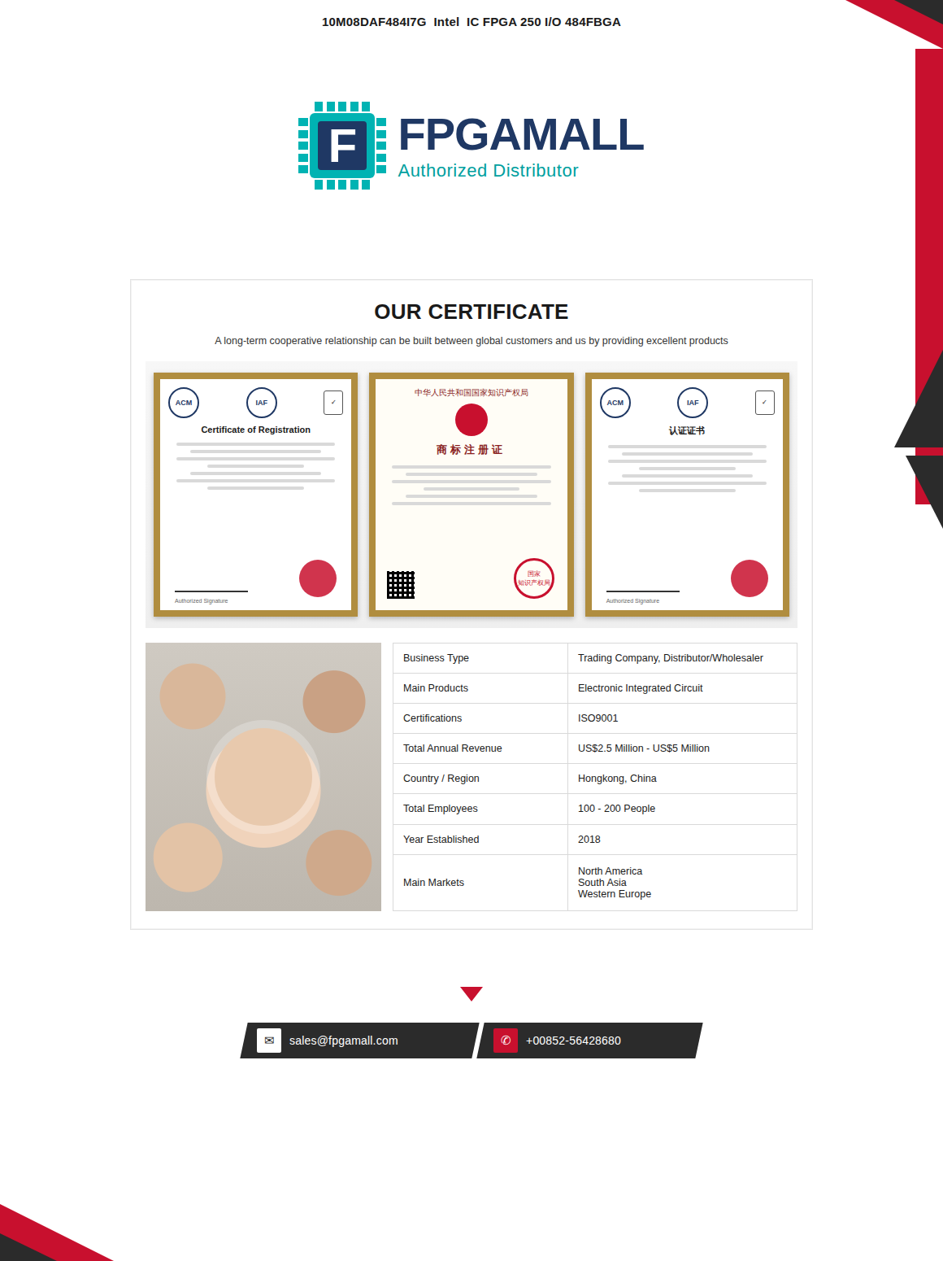10M08DAF484I7G Intel IC FPGA 250 I/O 484FBGA
F
FPGAMALL
Authorized Distributor
OUR CERTIFICATE
A long-term cooperative relationship can be built between global customers and us by providing excellent products
ACM IAF ✓
Certificate of Registration
Authorized Signature
中华人民共和国国家知识产权局
商标注册证
国家
知识产权局
ACM IAF ✓
认证证书
Authorized Signature
| Business Type | Trading Company, Distributor/Wholesaler |
| Main Products | Electronic Integrated Circuit |
| Certifications | ISO9001 |
| Total Annual Revenue | US$2.5 Million - US$5 Million |
| Country / Region | Hongkong, China |
| Total Employees | 100 - 200 People |
| Year Established | 2018 |
| Main Markets | North America South Asia Western Europe |
✉ sales@fpgamall.com
✆ +00852-56428680